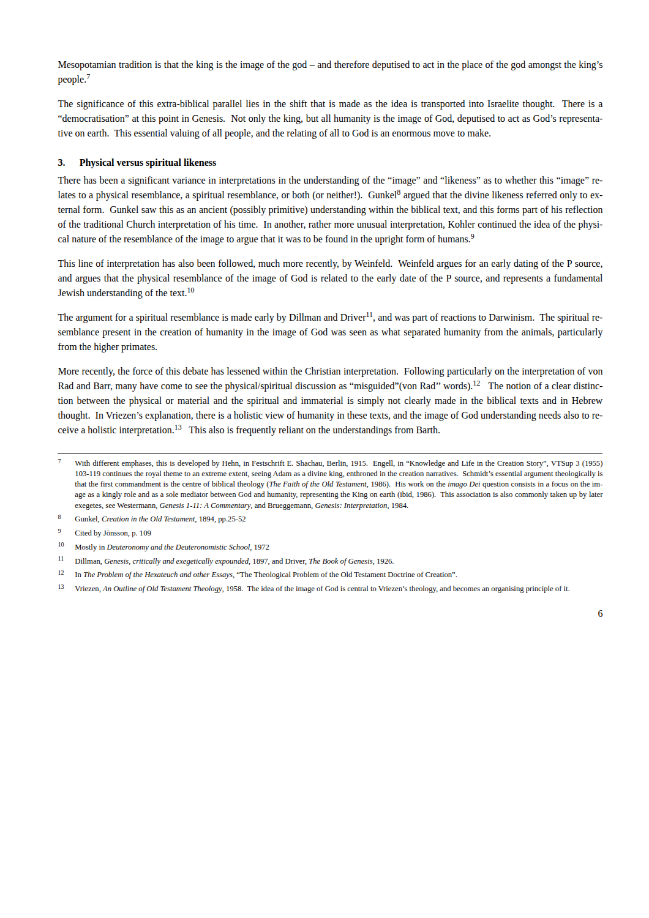Mesopotamian tradition is that the king is the image of the god – and therefore deputised to act in the place of the god amongst the king’s people.7
The significance of this extra-biblical parallel lies in the shift that is made as the idea is transported into Israelite thought. There is a “democratisation” at this point in Genesis. Not only the king, but all humanity is the image of God, deputised to act as God’s representative on earth. This essential valuing of all people, and the relating of all to God is an enormous move to make.
3. Physical versus spiritual likeness
There has been a significant variance in interpretations in the understanding of the “image” and “likeness” as to whether this “image” relates to a physical resemblance, a spiritual resemblance, or both (or neither!). Gunkel8 argued that the divine likeness referred only to external form. Gunkel saw this as an ancient (possibly primitive) understanding within the biblical text, and this forms part of his reflection of the traditional Church interpretation of his time. In another, rather more unusual interpretation, Kohler continued the idea of the physical nature of the resemblance of the image to argue that it was to be found in the upright form of humans.9
This line of interpretation has also been followed, much more recently, by Weinfeld. Weinfeld argues for an early dating of the P source, and argues that the physical resemblance of the image of God is related to the early date of the P source, and represents a fundamental Jewish understanding of the text.10
The argument for a spiritual resemblance is made early by Dillman and Driver11, and was part of reactions to Darwinism. The spiritual resemblance present in the creation of humanity in the image of God was seen as what separated humanity from the animals, particularly from the higher primates.
More recently, the force of this debate has lessened within the Christian interpretation. Following particularly on the interpretation of von Rad and Barr, many have come to see the physical/spiritual discussion as “misguided”(von Rad’’ words).12 The notion of a clear distinction between the physical or material and the spiritual and immaterial is simply not clearly made in the biblical texts and in Hebrew thought. In Vriezen’s explanation, there is a holistic view of humanity in these texts, and the image of God understanding needs also to receive a holistic interpretation.13 This also is frequently reliant on the understandings from Barth.
7 With different emphases, this is developed by Hehn, in Festschrift E. Shachau, Berlin, 1915. Engell, in “Knowledge and Life in the Creation Story”, VTSup 3 (1955) 103-119 continues the royal theme to an extreme extent, seeing Adam as a divine king, enthroned in the creation narratives. Schmidt’s essential argument theologically is that the first commandment is the centre of biblical theology (The Faith of the Old Testament, 1986). His work on the imago Dei question consists in a focus on the image as a kingly role and as a sole mediator between God and humanity, representing the King on earth (ibid, 1986). This association is also commonly taken up by later exegetes, see Westermann, Genesis 1-11: A Commentary, and Brueggemann, Genesis: Interpretation, 1984.
8 Gunkel, Creation in the Old Testament, 1894, pp.25-52
9 Cited by Jönsson, p. 109
10 Mostly in Deuteronomy and the Deuteronomistic School, 1972
11 Dillman, Genesis, critically and exegetically expounded, 1897, and Driver, The Book of Genesis, 1926.
12 In The Problem of the Hexateuch and other Essays, “The Theological Problem of the Old Testament Doctrine of Creation”.
13 Vriezen, An Outline of Old Testament Theology, 1958. The idea of the image of God is central to Vriezen’s theology, and becomes an organising principle of it.
6